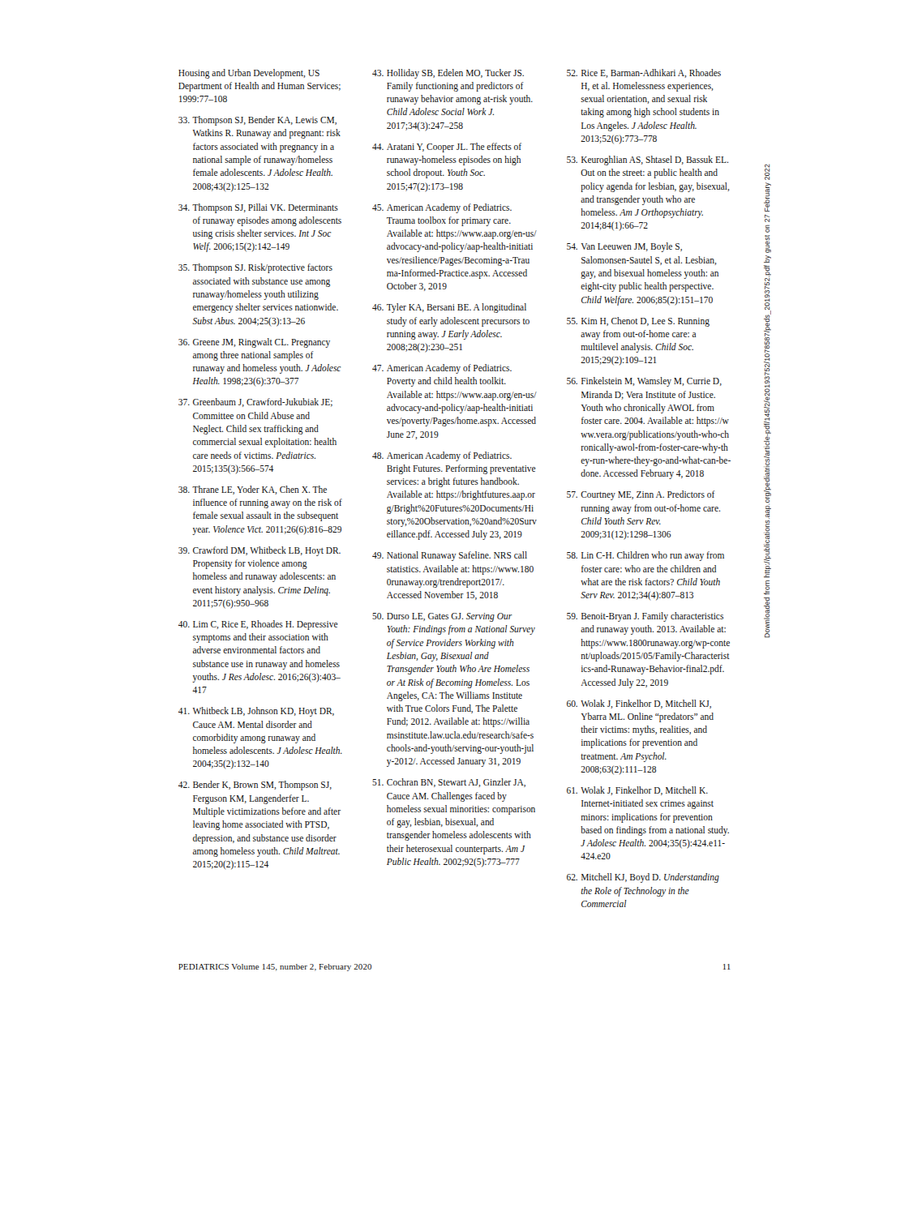Downloaded from http://publications.aap.org/pediatrics/article-pdf/145/2/e20193752/1078587/peds_20193752.pdf by guest on 27 February 2022
Housing and Urban Development, US Department of Health and Human Services; 1999:77–108
33. Thompson SJ, Bender KA, Lewis CM, Watkins R. Runaway and pregnant: risk factors associated with pregnancy in a national sample of runaway/homeless female adolescents. J Adolesc Health. 2008;43(2):125–132
34. Thompson SJ, Pillai VK. Determinants of runaway episodes among adolescents using crisis shelter services. Int J Soc Welf. 2006;15(2):142–149
35. Thompson SJ. Risk/protective factors associated with substance use among runaway/homeless youth utilizing emergency shelter services nationwide. Subst Abus. 2004;25(3):13–26
36. Greene JM, Ringwalt CL. Pregnancy among three national samples of runaway and homeless youth. J Adolesc Health. 1998;23(6):370–377
37. Greenbaum J, Crawford-Jukubiak JE; Committee on Child Abuse and Neglect. Child sex trafficking and commercial sexual exploitation: health care needs of victims. Pediatrics. 2015;135(3):566–574
38. Thrane LE, Yoder KA, Chen X. The influence of running away on the risk of female sexual assault in the subsequent year. Violence Vict. 2011;26(6):816–829
39. Crawford DM, Whitbeck LB, Hoyt DR. Propensity for violence among homeless and runaway adolescents: an event history analysis. Crime Delinq. 2011;57(6):950–968
40. Lim C, Rice E, Rhoades H. Depressive symptoms and their association with adverse environmental factors and substance use in runaway and homeless youths. J Res Adolesc. 2016;26(3):403–417
41. Whitbeck LB, Johnson KD, Hoyt DR, Cauce AM. Mental disorder and comorbidity among runaway and homeless adolescents. J Adolesc Health. 2004;35(2):132–140
42. Bender K, Brown SM, Thompson SJ, Ferguson KM, Langenderfer L. Multiple victimizations before and after leaving home associated with PTSD, depression, and substance use disorder among homeless youth. Child Maltreat. 2015;20(2):115–124
43. Holliday SB, Edelen MO, Tucker JS. Family functioning and predictors of runaway behavior among at-risk youth. Child Adolesc Social Work J. 2017;34(3):247–258
44. Aratani Y, Cooper JL. The effects of runaway-homeless episodes on high school dropout. Youth Soc. 2015;47(2):173–198
45. American Academy of Pediatrics. Trauma toolbox for primary care. Available at: https://www.aap.org/en-us/advocacy-and-policy/aap-health-initiatives/resilience/Pages/Becoming-a-Trauma-Informed-Practice.aspx. Accessed October 3, 2019
46. Tyler KA, Bersani BE. A longitudinal study of early adolescent precursors to running away. J Early Adolesc. 2008;28(2):230–251
47. American Academy of Pediatrics. Poverty and child health toolkit. Available at: https://www.aap.org/en-us/advocacy-and-policy/aap-health-initiatives/poverty/Pages/home.aspx. Accessed June 27, 2019
48. American Academy of Pediatrics. Bright Futures. Performing preventative services: a bright futures handbook. Available at: https://brightfutures.aap.org/Bright%20Futures%20Documents/History,%20Observation,%20and%20Surveillance.pdf. Accessed July 23, 2019
49. National Runaway Safeline. NRS call statistics. Available at: https://www.1800runaway.org/trendreport2017/. Accessed November 15, 2018
50. Durso LE, Gates GJ. Serving Our Youth: Findings from a National Survey of Service Providers Working with Lesbian, Gay, Bisexual and Transgender Youth Who Are Homeless or At Risk of Becoming Homeless. Los Angeles, CA: The Williams Institute with True Colors Fund, The Palette Fund; 2012. Available at: https://williamsinstitute.law.ucla.edu/research/safe-schools-and-youth/serving-our-youth-july-2012/. Accessed January 31, 2019
51. Cochran BN, Stewart AJ, Ginzler JA, Cauce AM. Challenges faced by homeless sexual minorities: comparison of gay, lesbian, bisexual, and transgender homeless adolescents with their heterosexual counterparts. Am J Public Health. 2002;92(5):773–777
52. Rice E, Barman-Adhikari A, Rhoades H, et al. Homelessness experiences, sexual orientation, and sexual risk taking among high school students in Los Angeles. J Adolesc Health. 2013;52(6):773–778
53. Keuroghlian AS, Shtasel D, Bassuk EL. Out on the street: a public health and policy agenda for lesbian, gay, bisexual, and transgender youth who are homeless. Am J Orthopsychiatry. 2014;84(1):66–72
54. Van Leeuwen JM, Boyle S, Salomonsen-Sautel S, et al. Lesbian, gay, and bisexual homeless youth: an eight-city public health perspective. Child Welfare. 2006;85(2):151–170
55. Kim H, Chenot D, Lee S. Running away from out-of-home care: a multilevel analysis. Child Soc. 2015;29(2):109–121
56. Finkelstein M, Wamsley M, Currie D, Miranda D; Vera Institute of Justice. Youth who chronically AWOL from foster care. 2004. Available at: https://www.vera.org/publications/youth-who-chronically-awol-from-foster-care-why-they-run-where-they-go-and-what-can-be-done. Accessed February 4, 2018
57. Courtney ME, Zinn A. Predictors of running away from out-of-home care. Child Youth Serv Rev. 2009;31(12):1298–1306
58. Lin C-H. Children who run away from foster care: who are the children and what are the risk factors? Child Youth Serv Rev. 2012;34(4):807–813
59. Benoit-Bryan J. Family characteristics and runaway youth. 2013. Available at: https://www.1800runaway.org/wp-content/uploads/2015/05/Family-Characteristics-and-Runaway-Behavior-final2.pdf. Accessed July 22, 2019
60. Wolak J, Finkelhor D, Mitchell KJ, Ybarra ML. Online “predators” and their victims: myths, realities, and implications for prevention and treatment. Am Psychol. 2008;63(2):111–128
61. Wolak J, Finkelhor D, Mitchell K. Internet-initiated sex crimes against minors: implications for prevention based on findings from a national study. J Adolesc Health. 2004;35(5):424.e11-424.e20
62. Mitchell KJ, Boyd D. Understanding the Role of Technology in the Commercial
PEDIATRICS Volume 145, number 2, February 2020
11